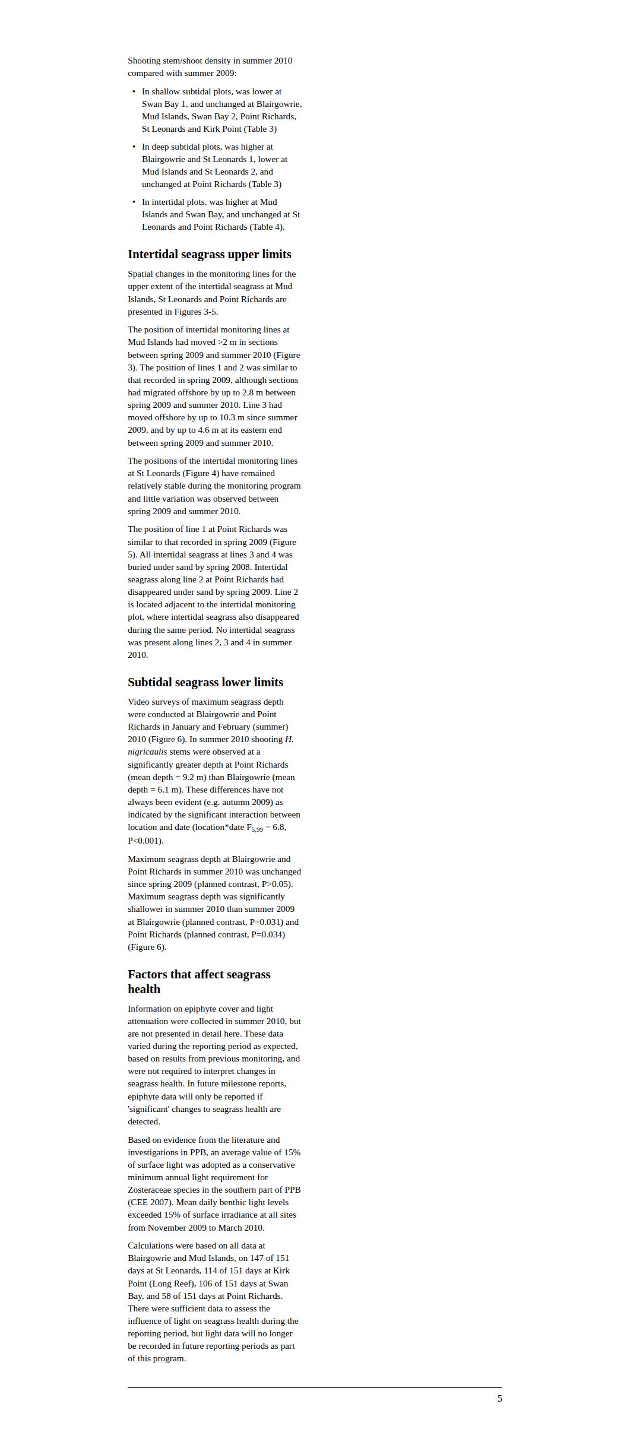Shooting stem/shoot density in summer 2010 compared with summer 2009:
In shallow subtidal plots, was lower at Swan Bay 1, and unchanged at Blairgowrie, Mud Islands, Swan Bay 2, Point Richards, St Leonards and Kirk Point (Table 3)
In deep subtidal plots, was higher at Blairgowrie and St Leonards 1, lower at Mud Islands and St Leonards 2, and unchanged at Point Richards (Table 3)
In intertidal plots, was higher at Mud Islands and Swan Bay, and unchanged at St Leonards and Point Richards (Table 4).
Intertidal seagrass upper limits
Spatial changes in the monitoring lines for the upper extent of the intertidal seagrass at Mud Islands, St Leonards and Point Richards are presented in Figures 3-5.
The position of intertidal monitoring lines at Mud Islands had moved >2 m in sections between spring 2009 and summer 2010 (Figure 3). The position of lines 1 and 2 was similar to that recorded in spring 2009, although sections had migrated offshore by up to 2.8 m between spring 2009 and summer 2010. Line 3 had moved offshore by up to 10.3 m since summer 2009, and by up to 4.6 m at its eastern end between spring 2009 and summer 2010.
The positions of the intertidal monitoring lines at St Leonards (Figure 4) have remained relatively stable during the monitoring program and little variation was observed between spring 2009 and summer 2010.
The position of line 1 at Point Richards was similar to that recorded in spring 2009 (Figure 5). All intertidal seagrass at lines 3 and 4 was buried under sand by spring 2008. Intertidal seagrass along line 2 at Point Richards had disappeared under sand by spring 2009. Line 2 is located adjacent to the intertidal monitoring plot, where intertidal seagrass also disappeared during the same period. No intertidal seagrass was present along lines 2, 3 and 4 in summer 2010.
Subtidal seagrass lower limits
Video surveys of maximum seagrass depth were conducted at Blairgowrie and Point Richards in January and February (summer) 2010 (Figure 6). In summer 2010 shooting H. nigricaulis stems were observed at a significantly greater depth at Point Richards (mean depth = 9.2 m) than Blairgowrie (mean depth = 6.1 m). These differences have not always been evident (e.g. autumn 2009) as indicated by the significant interaction between location and date (location*date F5,99 = 6.8, P<0.001).
Maximum seagrass depth at Blairgowrie and Point Richards in summer 2010 was unchanged since spring 2009 (planned contrast, P>0.05). Maximum seagrass depth was significantly shallower in summer 2010 than summer 2009 at Blairgowrie (planned contrast, P=0.031) and Point Richards (planned contrast, P=0.034) (Figure 6).
Factors that affect seagrass health
Information on epiphyte cover and light attenuation were collected in summer 2010, but are not presented in detail here. These data varied during the reporting period as expected, based on results from previous monitoring, and were not required to interpret changes in seagrass health. In future milestone reports, epiphyte data will only be reported if 'significant' changes to seagrass health are detected.
Based on evidence from the literature and investigations in PPB, an average value of 15% of surface light was adopted as a conservative minimum annual light requirement for Zosteraceae species in the southern part of PPB (CEE 2007). Mean daily benthic light levels exceeded 15% of surface irradiance at all sites from November 2009 to March 2010.
Calculations were based on all data at Blairgowrie and Mud Islands, on 147 of 151 days at St Leonards, 114 of 151 days at Kirk Point (Long Reef), 106 of 151 days at Swan Bay, and 58 of 151 days at Point Richards. There were sufficient data to assess the influence of light on seagrass health during the reporting period, but light data will no longer be recorded in future reporting periods as part of this program.
5